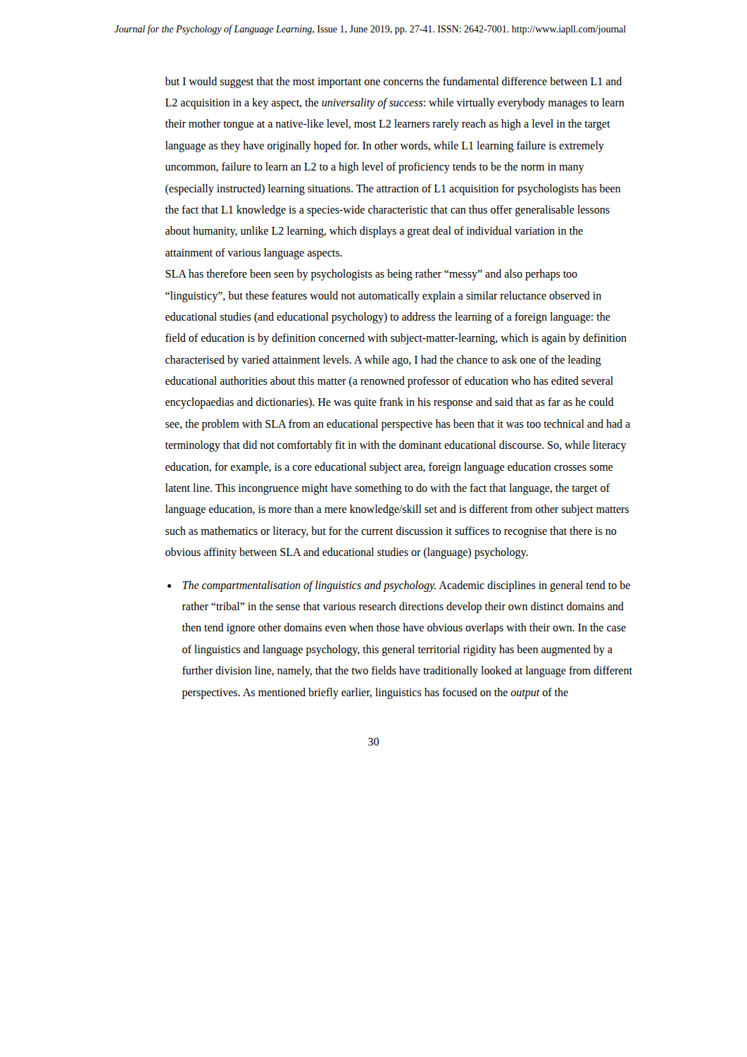Journal for the Psychology of Language Learning, Issue 1, June 2019, pp. 27-41. ISSN: 2642-7001. http://www.iapll.com/journal
but I would suggest that the most important one concerns the fundamental difference between L1 and L2 acquisition in a key aspect, the universality of success: while virtually everybody manages to learn their mother tongue at a native-like level, most L2 learners rarely reach as high a level in the target language as they have originally hoped for. In other words, while L1 learning failure is extremely uncommon, failure to learn an L2 to a high level of proficiency tends to be the norm in many (especially instructed) learning situations. The attraction of L1 acquisition for psychologists has been the fact that L1 knowledge is a species-wide characteristic that can thus offer generalisable lessons about humanity, unlike L2 learning, which displays a great deal of individual variation in the attainment of various language aspects.
SLA has therefore been seen by psychologists as being rather “messy” and also perhaps too “linguisticy”, but these features would not automatically explain a similar reluctance observed in educational studies (and educational psychology) to address the learning of a foreign language: the field of education is by definition concerned with subject-matter-learning, which is again by definition characterised by varied attainment levels. A while ago, I had the chance to ask one of the leading educational authorities about this matter (a renowned professor of education who has edited several encyclopaedias and dictionaries). He was quite frank in his response and said that as far as he could see, the problem with SLA from an educational perspective has been that it was too technical and had a terminology that did not comfortably fit in with the dominant educational discourse. So, while literacy education, for example, is a core educational subject area, foreign language education crosses some latent line. This incongruence might have something to do with the fact that language, the target of language education, is more than a mere knowledge/skill set and is different from other subject matters such as mathematics or literacy, but for the current discussion it suffices to recognise that there is no obvious affinity between SLA and educational studies or (language) psychology.
The compartmentalisation of linguistics and psychology. Academic disciplines in general tend to be rather “tribal” in the sense that various research directions develop their own distinct domains and then tend ignore other domains even when those have obvious overlaps with their own. In the case of linguistics and language psychology, this general territorial rigidity has been augmented by a further division line, namely, that the two fields have traditionally looked at language from different perspectives. As mentioned briefly earlier, linguistics has focused on the output of the
30